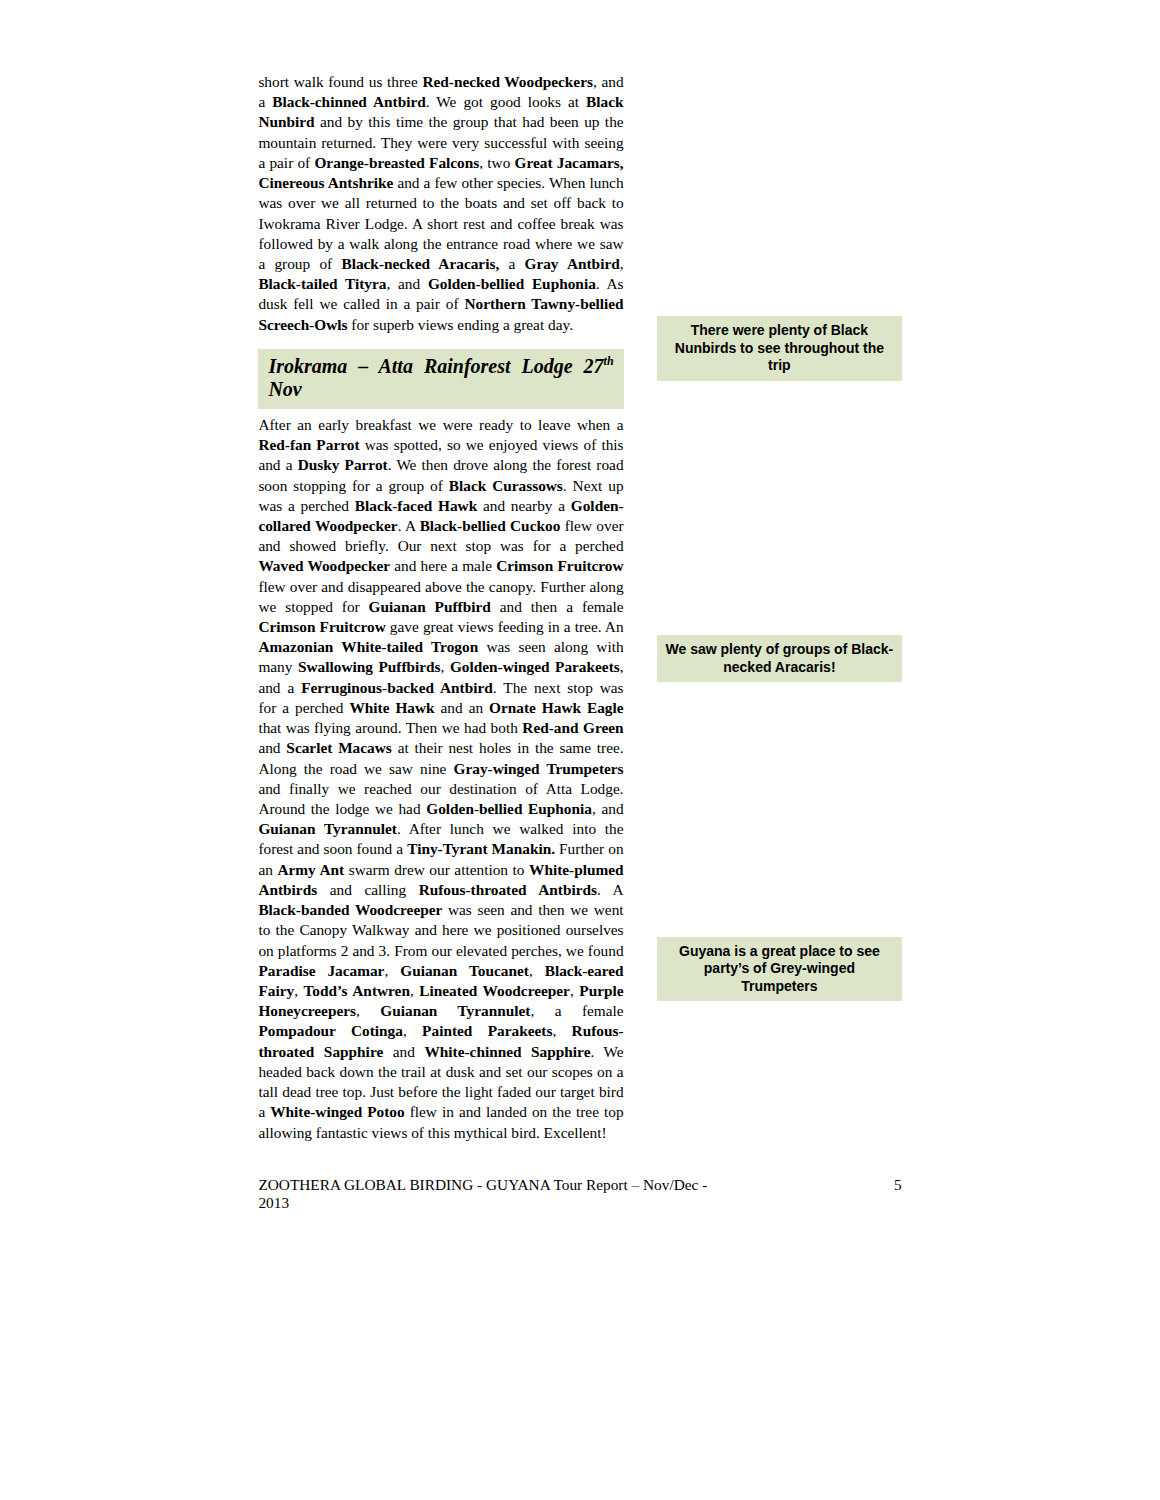short walk found us three Red-necked Woodpeckers, and a Black-chinned Antbird. We got good looks at Black Nunbird and by this time the group that had been up the mountain returned. They were very successful with seeing a pair of Orange-breasted Falcons, two Great Jacamars, Cinereous Antshrike and a few other species. When lunch was over we all returned to the boats and set off back to Iwokrama River Lodge. A short rest and coffee break was followed by a walk along the entrance road where we saw a group of Black-necked Aracaris, a Gray Antbird, Black-tailed Tityra, and Golden-bellied Euphonia. As dusk fell we called in a pair of Northern Tawny-bellied Screech-Owls for superb views ending a great day.
Irokrama – Atta Rainforest Lodge 27th Nov
After an early breakfast we were ready to leave when a Red-fan Parrot was spotted, so we enjoyed views of this and a Dusky Parrot. We then drove along the forest road soon stopping for a group of Black Curassows. Next up was a perched Black-faced Hawk and nearby a Golden-collared Woodpecker. A Black-bellied Cuckoo flew over and showed briefly. Our next stop was for a perched Waved Woodpecker and here a male Crimson Fruitcrow flew over and disappeared above the canopy. Further along we stopped for Guianan Puffbird and then a female Crimson Fruitcrow gave great views feeding in a tree. An Amazonian White-tailed Trogon was seen along with many Swallowing Puffbirds, Golden-winged Parakeets, and a Ferruginous-backed Antbird. The next stop was for a perched White Hawk and an Ornate Hawk Eagle that was flying around. Then we had both Red-and Green and Scarlet Macaws at their nest holes in the same tree. Along the road we saw nine Gray-winged Trumpeters and finally we reached our destination of Atta Lodge. Around the lodge we had Golden-bellied Euphonia, and Guianan Tyrannulet. After lunch we walked into the forest and soon found a Tiny-Tyrant Manakin. Further on an Army Ant swarm drew our attention to White-plumed Antbirds and calling Rufous-throated Antbirds. A Black-banded Woodcreeper was seen and then we went to the Canopy Walkway and here we positioned ourselves on platforms 2 and 3. From our elevated perches, we found Paradise Jacamar, Guianan Toucanet, Black-eared Fairy, Todd’s Antwren, Lineated Woodcreeper, Purple Honeycreepers, Guianan Tyrannulet, a female Pompadour Cotinga, Painted Parakeets, Rufous-throated Sapphire and White-chinned Sapphire. We headed back down the trail at dusk and set our scopes on a tall dead tree top. Just before the light faded our target bird a White-winged Potoo flew in and landed on the tree top allowing fantastic views of this mythical bird. Excellent!
There were plenty of Black Nunbirds to see throughout the trip
We saw plenty of groups of Black-necked Aracaris!
Guyana is a great place to see party’s of Grey-winged Trumpeters
ZOOTHERA GLOBAL BIRDING - GUYANA Tour Report – Nov/Dec - 2013 5